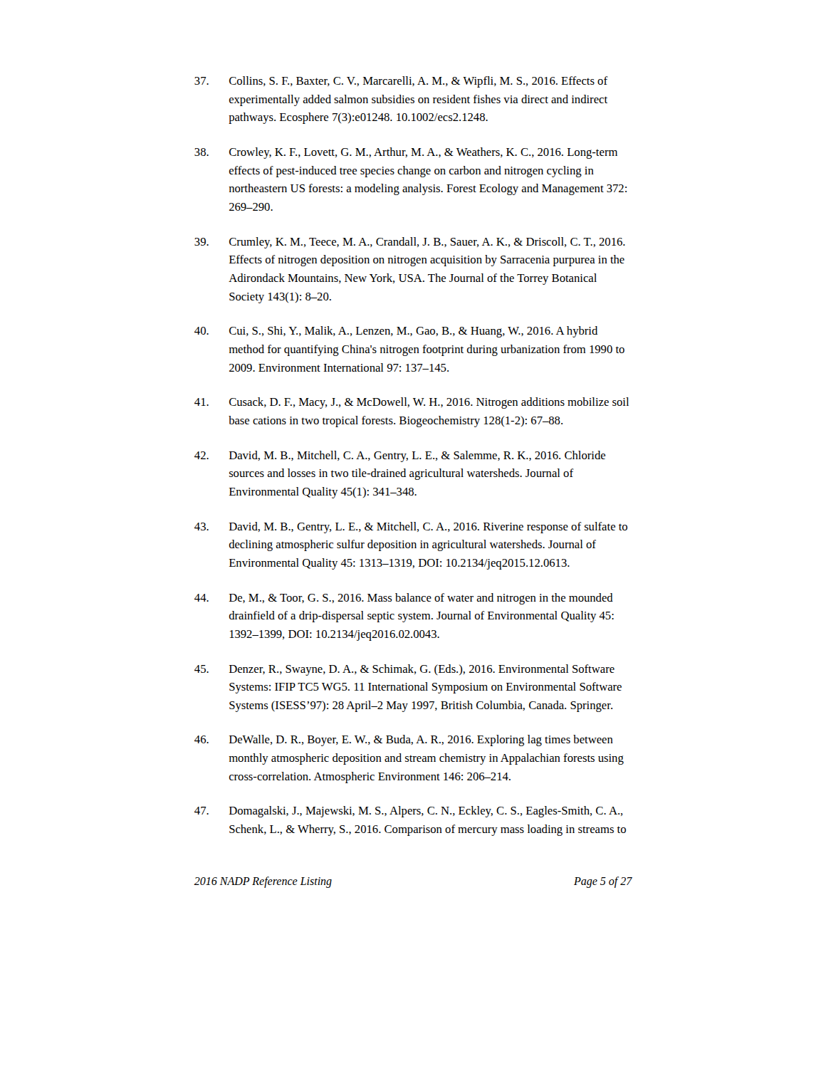37. Collins, S. F., Baxter, C. V., Marcarelli, A. M., & Wipfli, M. S., 2016. Effects of experimentally added salmon subsidies on resident fishes via direct and indirect pathways. Ecosphere 7(3):e01248. 10.1002/ecs2.1248.
38. Crowley, K. F., Lovett, G. M., Arthur, M. A., & Weathers, K. C., 2016. Long-term effects of pest-induced tree species change on carbon and nitrogen cycling in northeastern US forests: a modeling analysis. Forest Ecology and Management 372: 269–290.
39. Crumley, K. M., Teece, M. A., Crandall, J. B., Sauer, A. K., & Driscoll, C. T., 2016. Effects of nitrogen deposition on nitrogen acquisition by Sarracenia purpurea in the Adirondack Mountains, New York, USA. The Journal of the Torrey Botanical Society 143(1): 8–20.
40. Cui, S., Shi, Y., Malik, A., Lenzen, M., Gao, B., & Huang, W., 2016. A hybrid method for quantifying China's nitrogen footprint during urbanization from 1990 to 2009. Environment International 97: 137–145.
41. Cusack, D. F., Macy, J., & McDowell, W. H., 2016. Nitrogen additions mobilize soil base cations in two tropical forests. Biogeochemistry 128(1-2): 67–88.
42. David, M. B., Mitchell, C. A., Gentry, L. E., & Salemme, R. K., 2016. Chloride sources and losses in two tile-drained agricultural watersheds. Journal of Environmental Quality 45(1): 341–348.
43. David, M. B., Gentry, L. E., & Mitchell, C. A., 2016. Riverine response of sulfate to declining atmospheric sulfur deposition in agricultural watersheds. Journal of Environmental Quality 45: 1313–1319, DOI: 10.2134/jeq2015.12.0613.
44. De, M., & Toor, G. S., 2016. Mass balance of water and nitrogen in the mounded drainfield of a drip-dispersal septic system. Journal of Environmental Quality 45: 1392–1399, DOI: 10.2134/jeq2016.02.0043.
45. Denzer, R., Swayne, D. A., & Schimak, G. (Eds.), 2016. Environmental Software Systems: IFIP TC5 WG5. 11 International Symposium on Environmental Software Systems (ISESS’97): 28 April–2 May 1997, British Columbia, Canada. Springer.
46. DeWalle, D. R., Boyer, E. W., & Buda, A. R., 2016. Exploring lag times between monthly atmospheric deposition and stream chemistry in Appalachian forests using cross-correlation. Atmospheric Environment 146: 206–214.
47. Domagalski, J., Majewski, M. S., Alpers, C. N., Eckley, C. S., Eagles-Smith, C. A., Schenk, L., & Wherry, S., 2016. Comparison of mercury mass loading in streams to
2016 NADP Reference Listing Page 5 of 27